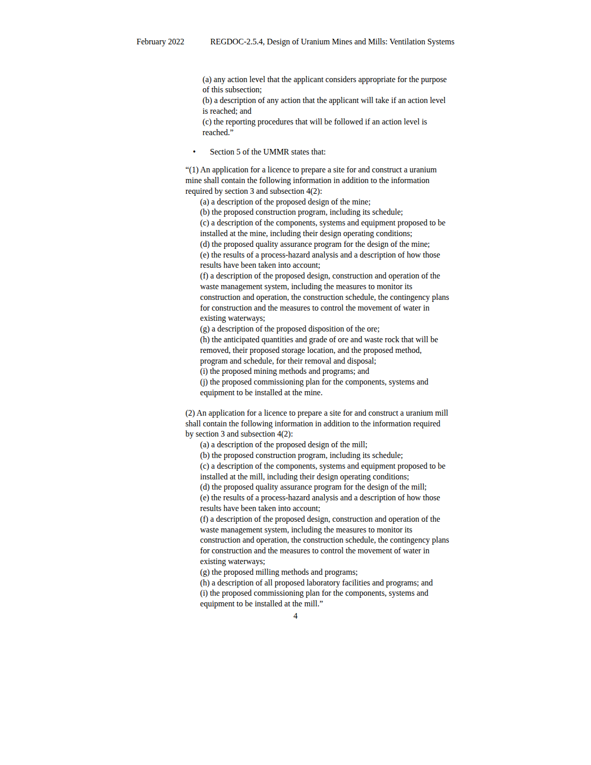February 2022
REGDOC-2.5.4, Design of Uranium Mines and Mills: Ventilation Systems
(a) any action level that the applicant considers appropriate for the purpose of this subsection;
(b) a description of any action that the applicant will take if an action level is reached; and
(c) the reporting procedures that will be followed if an action level is reached.”
•
Section 5 of the UMMR states that:
“(1) An application for a licence to prepare a site for and construct a uranium mine shall contain the following information in addition to the information required by section 3 and subsection 4(2):
(a) a description of the proposed design of the mine;
(b) the proposed construction program, including its schedule;
(c) a description of the components, systems and equipment proposed to be installed at the mine, including their design operating conditions;
(d) the proposed quality assurance program for the design of the mine;
(e) the results of a process-hazard analysis and a description of how those results have been taken into account;
(f) a description of the proposed design, construction and operation of the waste management system, including the measures to monitor its construction and operation, the construction schedule, the contingency plans for construction and the measures to control the movement of water in existing waterways;
(g) a description of the proposed disposition of the ore;
(h) the anticipated quantities and grade of ore and waste rock that will be removed, their proposed storage location, and the proposed method, program and schedule, for their removal and disposal;
(i) the proposed mining methods and programs; and
(j) the proposed commissioning plan for the components, systems and equipment to be installed at the mine.
(2) An application for a licence to prepare a site for and construct a uranium mill shall contain the following information in addition to the information required by section 3 and subsection 4(2):
(a) a description of the proposed design of the mill;
(b) the proposed construction program, including its schedule;
(c) a description of the components, systems and equipment proposed to be installed at the mill, including their design operating conditions;
(d) the proposed quality assurance program for the design of the mill;
(e) the results of a process-hazard analysis and a description of how those results have been taken into account;
(f) a description of the proposed design, construction and operation of the waste management system, including the measures to monitor its construction and operation, the construction schedule, the contingency plans for construction and the measures to control the movement of water in existing waterways;
(g) the proposed milling methods and programs;
(h) a description of all proposed laboratory facilities and programs; and
(i) the proposed commissioning plan for the components, systems and equipment to be installed at the mill.”
4